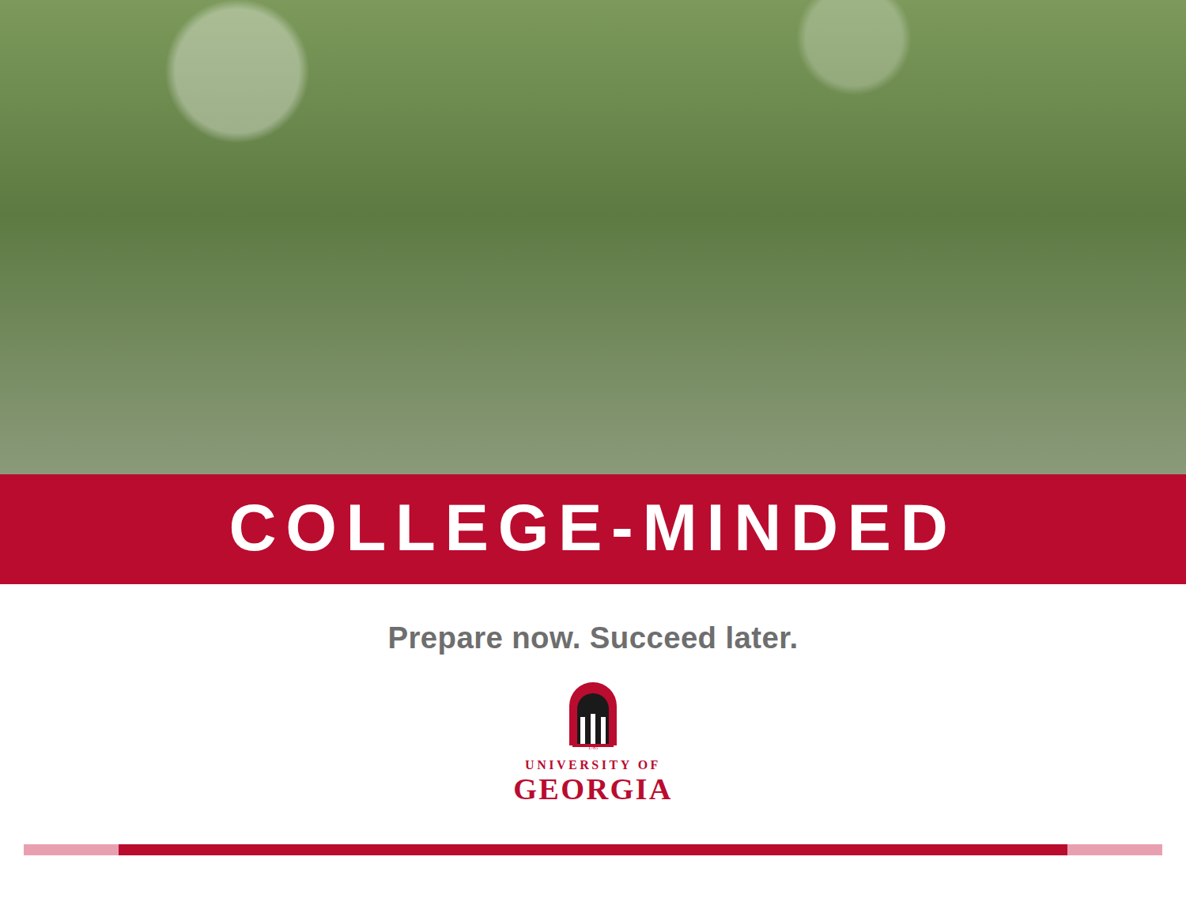College-Minded
Prepare now. Succeed later.
1785 University of Georgia